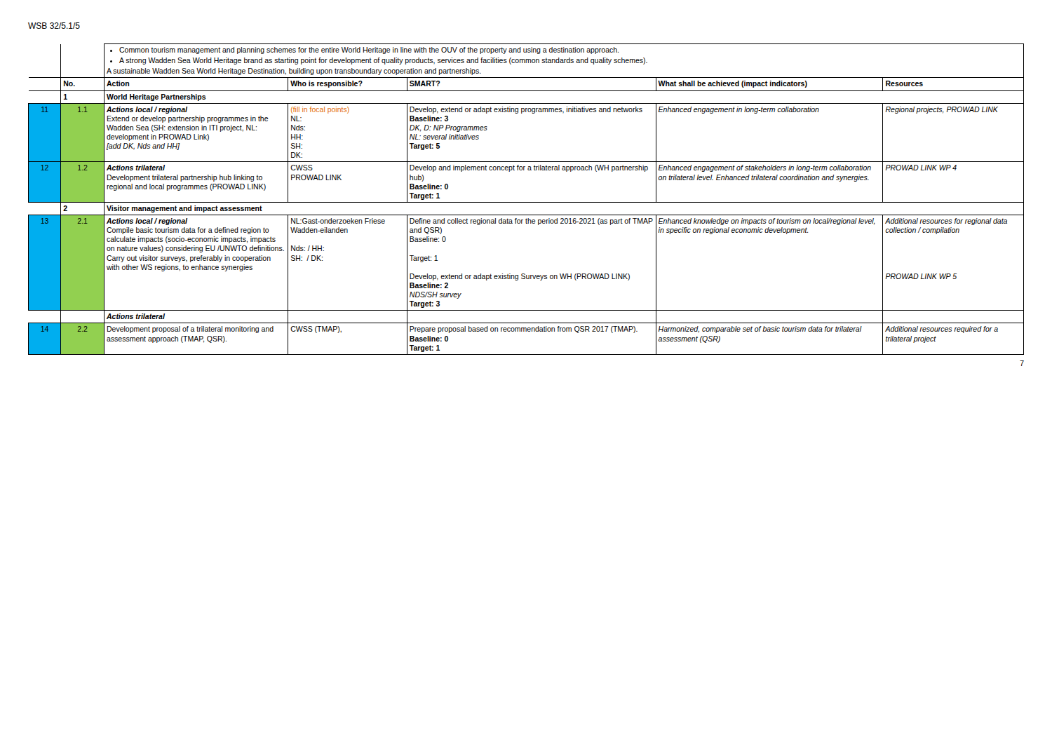WSB 32/5.1/5
| | | Common tourism management and planning schemes for the entire World Heritage in line with the OUV of the property and using a destination approach. A strong Wadden Sea World Heritage brand as starting point for development of quality products, services and facilities (common standards and quality schemes). A sustainable Wadden Sea World Heritage Destination, building upon transboundary cooperation and partnerships. |
| | No. | Action | Who is responsible? | SMART? | What shall be achieved (impact indicators) | Resources |
| | 1 | World Heritage Partnerships |
| 11 | 1.1 | Actions local / regional Extend or develop partnership programmes in the Wadden Sea (SH: extension in ITI project, NL: development in PROWAD Link) [add DK, Nds and HH] | (fill in focal points) NL: Nds: HH: SH: DK: | Develop, extend or adapt existing programmes, initiatives and networks Baseline: 3 DK, D: NP Programmes NL: several initiatives Target: 5 | Enhanced engagement in long-term collaboration | Regional projects, PROWAD LINK |
| 12 | 1.2 | Actions trilateral Development trilateral partnership hub linking to regional and local programmes (PROWAD LINK) | CWSS PROWAD LINK | Develop and implement concept for a trilateral approach (WH partnership hub) Baseline: 0 Target: 1 | Enhanced engagement of stakeholders in long-term collaboration on trilateral level. Enhanced trilateral coordination and synergies. | PROWAD LINK WP 4 |
| | 2 | Visitor management and impact assessment |
| 13 | 2.1 | Actions local / regional Compile basic tourism data for a defined region to calculate impacts (socio-economic impacts, impacts on nature values) considering EU /UNWTO definitions. Carry out visitor surveys, preferably in cooperation with other WS regions, to enhance synergies | NL:Gast-onderzoeken Friese Wadden-eilanden Nds: / HH: SH: / DK: | Define and collect regional data for the period 2016-2021 (as part of TMAP and QSR) Baseline: 0 Target: 1 Develop, extend or adapt existing Surveys on WH (PROWAD LINK) Baseline: 2 NDS/SH survey Target: 3 | Enhanced knowledge on impacts of tourism on local/regional level, in specific on regional economic development. | Additional resources for regional data collection / compilation PROWAD LINK WP 5 |
| | | Actions trilateral | | | | |
| 14 | 2.2 | Development proposal of a trilateral monitoring and assessment approach (TMAP, QSR). | CWSS (TMAP), | Prepare proposal based on recommendation from QSR 2017 (TMAP). Baseline: 0 Target: 1 | Harmonized, comparable set of basic tourism data for trilateral assessment (QSR) | Additional resources required for a trilateral project |
7